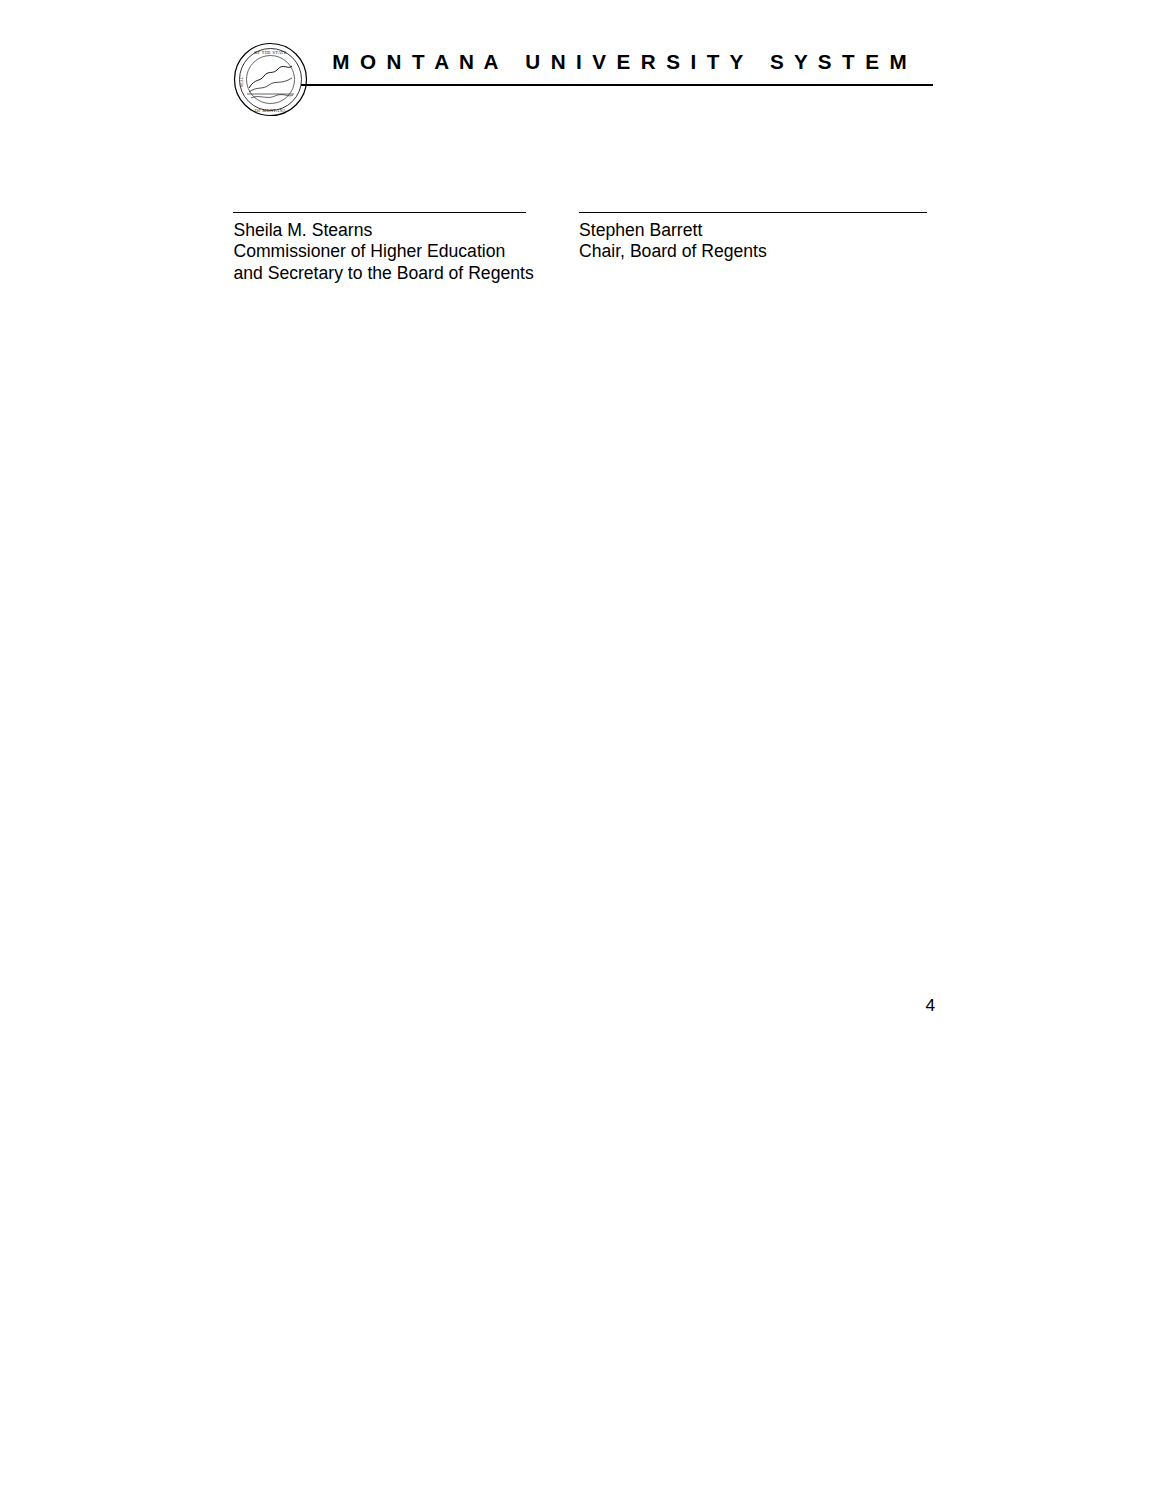OF THE STATE OF MONTANA SEAL
M O N T A N A U N I V E R S I T Y S Y S T E M
Sheila M. Stearns
Commissioner of Higher Education
and Secretary to the Board of Regents
Stephen Barrett
Chair, Board of Regents
4